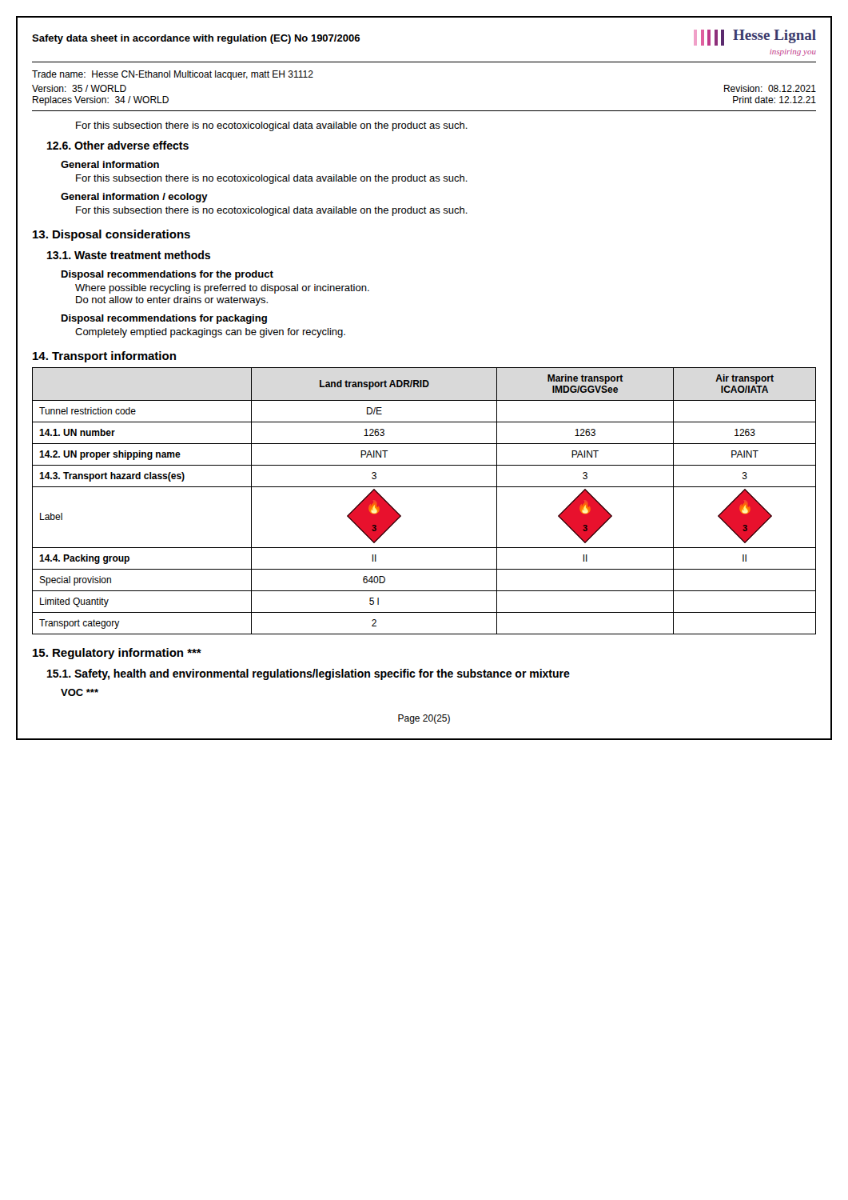Safety data sheet in accordance with regulation (EC) No 1907/2006
Hesse Lignal
inspiring you
Trade name: Hesse CN-Ethanol Multicoat lacquer, matt EH 31112
Version: 35 / WORLD Revision: 08.12.2021
Replaces Version: 34 / WORLD Print date: 12.12.21
For this subsection there is no ecotoxicological data available on the product as such.
12.6. Other adverse effects
General information
For this subsection there is no ecotoxicological data available on the product as such.
General information / ecology
For this subsection there is no ecotoxicological data available on the product as such.
13. Disposal considerations
13.1. Waste treatment methods
Disposal recommendations for the product
Where possible recycling is preferred to disposal or incineration.
Do not allow to enter drains or waterways.
Disposal recommendations for packaging
Completely emptied packagings can be given for recycling.
14. Transport information
| | Land transport ADR/RID | Marine transport IMDG/GGVSee | Air transport ICAO/IATA |
| --- | --- | --- | --- |
| Tunnel restriction code | D/E | | |
| 14.1. UN number | 1263 | 1263 | 1263 |
| 14.2. UN proper shipping name | PAINT | PAINT | PAINT |
| 14.3. Transport hazard class(es) | 3 | 3 | 3 |
| Label | 🔥 3 | 🔥 3 | 🔥 3 |
| 14.4. Packing group | II | II | II |
| Special provision | 640D | | |
| Limited Quantity | 5 l | | |
| Transport category | 2 | | |
15. Regulatory information ***
15.1. Safety, health and environmental regulations/legislation specific for the substance or mixture
VOC ***
Page 20(25)